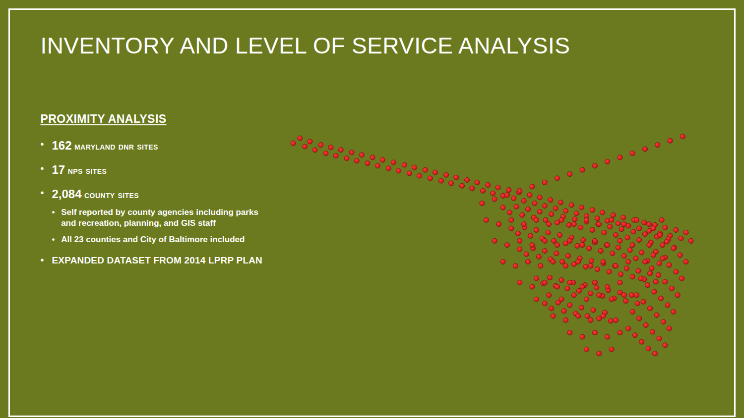Inventory and Level of Service Analysis
Proximity Analysis
162 Maryland DNR Sites
17 NPS Sites
2,084 County Sites
Self reported by county agencies including parks and recreation, planning, and GIS staff
All 23 counties and City of Baltimore included
Expanded dataset from 2014 LPRP plan